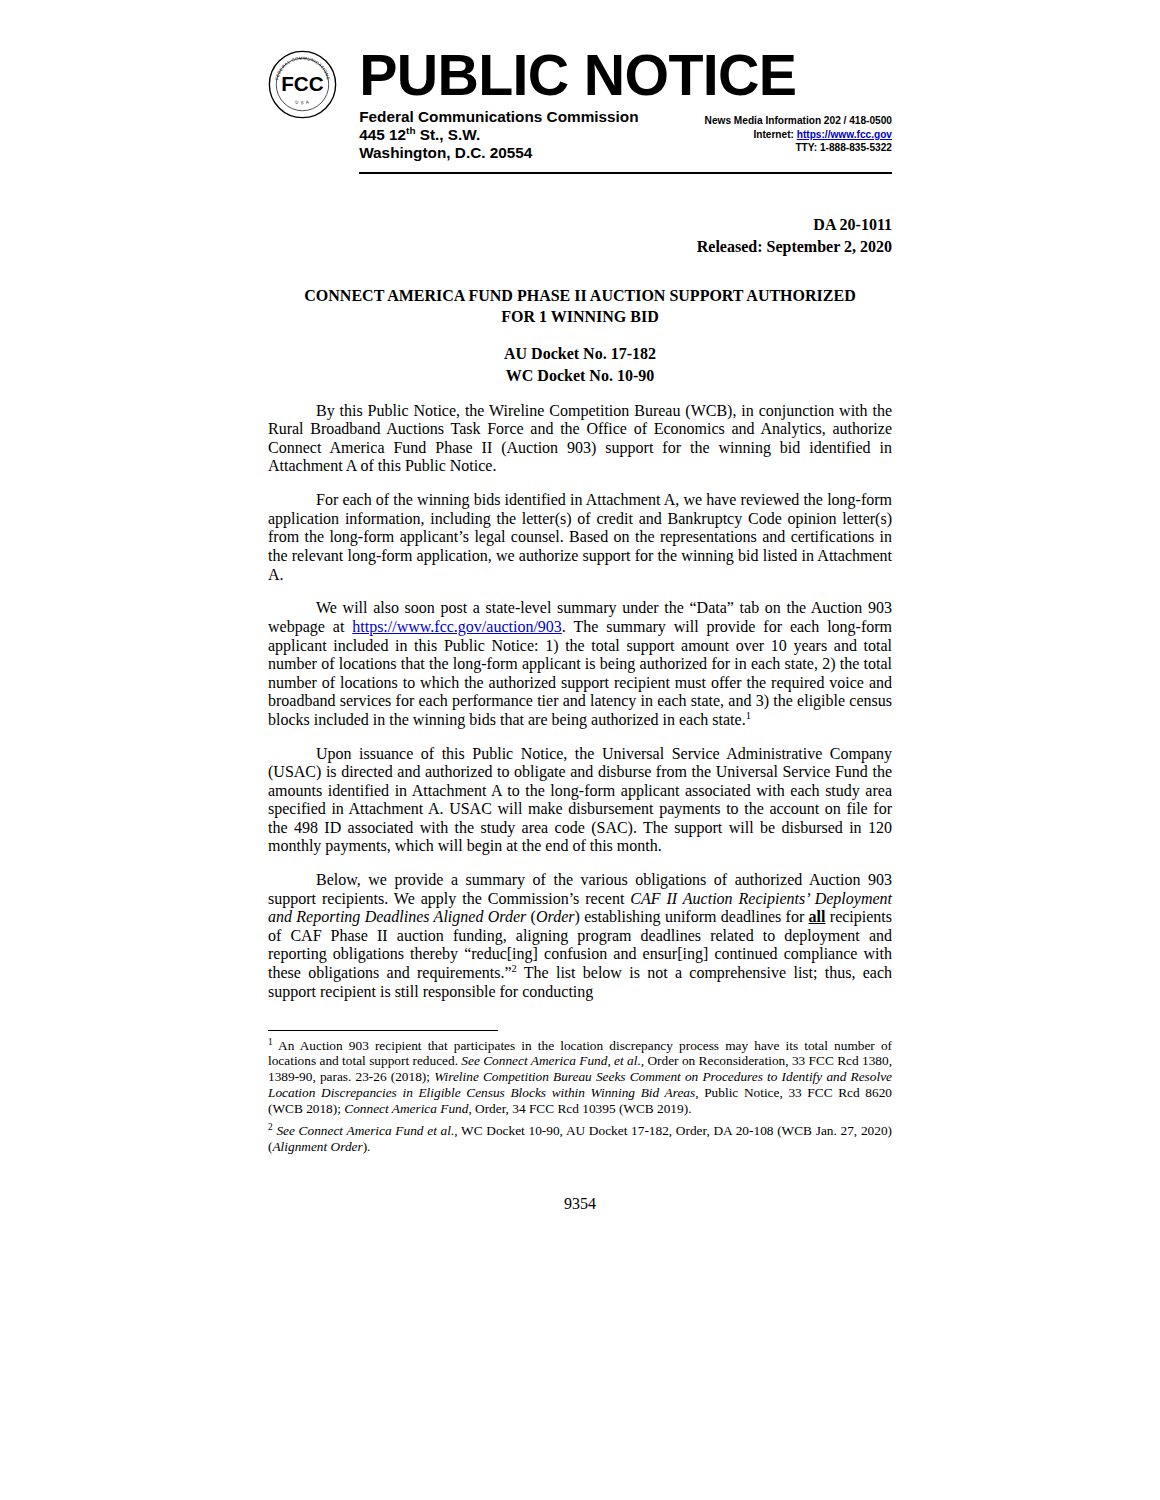FCC FEDERAL COMMUNICATIONS U S A
PUBLIC NOTICE
Federal Communications Commission
445 12th St., S.W.
Washington, D.C. 20554
News Media Information 202 / 418-0500
Internet: https://www.fcc.gov
TTY: 1-888-835-5322
DA 20-1011
Released: September 2, 2020
Connect America Fund Phase II Auction Support Authorized
for 1 Winning Bid
AU Docket No. 17-182
WC Docket No. 10-90
By this Public Notice, the Wireline Competition Bureau (WCB), in conjunction with the Rural Broadband Auctions Task Force and the Office of Economics and Analytics, authorize Connect America Fund Phase II (Auction 903) support for the winning bid identified in Attachment A of this Public Notice.
For each of the winning bids identified in Attachment A, we have reviewed the long-form application information, including the letter(s) of credit and Bankruptcy Code opinion letter(s) from the long-form applicant’s legal counsel. Based on the representations and certifications in the relevant long-form application, we authorize support for the winning bid listed in Attachment A.
We will also soon post a state-level summary under the “Data” tab on the Auction 903 webpage at https://www.fcc.gov/auction/903. The summary will provide for each long-form applicant included in this Public Notice: 1) the total support amount over 10 years and total number of locations that the long-form applicant is being authorized for in each state, 2) the total number of locations to which the authorized support recipient must offer the required voice and broadband services for each performance tier and latency in each state, and 3) the eligible census blocks included in the winning bids that are being authorized in each state.1
Upon issuance of this Public Notice, the Universal Service Administrative Company (USAC) is directed and authorized to obligate and disburse from the Universal Service Fund the amounts identified in Attachment A to the long-form applicant associated with each study area specified in Attachment A. USAC will make disbursement payments to the account on file for the 498 ID associated with the study area code (SAC). The support will be disbursed in 120 monthly payments, which will begin at the end of this month.
Below, we provide a summary of the various obligations of authorized Auction 903 support recipients. We apply the Commission’s recent CAF II Auction Recipients’ Deployment and Reporting Deadlines Aligned Order (Order) establishing uniform deadlines for all recipients of CAF Phase II auction funding, aligning program deadlines related to deployment and reporting obligations thereby “reduc[ing] confusion and ensur[ing] continued compliance with these obligations and requirements.”2 The list below is not a comprehensive list; thus, each support recipient is still responsible for conducting
1 An Auction 903 recipient that participates in the location discrepancy process may have its total number of locations and total support reduced. See Connect America Fund, et al., Order on Reconsideration, 33 FCC Rcd 1380, 1389-90, paras. 23-26 (2018); Wireline Competition Bureau Seeks Comment on Procedures to Identify and Resolve Location Discrepancies in Eligible Census Blocks within Winning Bid Areas, Public Notice, 33 FCC Rcd 8620 (WCB 2018); Connect America Fund, Order, 34 FCC Rcd 10395 (WCB 2019).
2 See Connect America Fund et al., WC Docket 10-90, AU Docket 17-182, Order, DA 20-108 (WCB Jan. 27, 2020) (Alignment Order).
9354